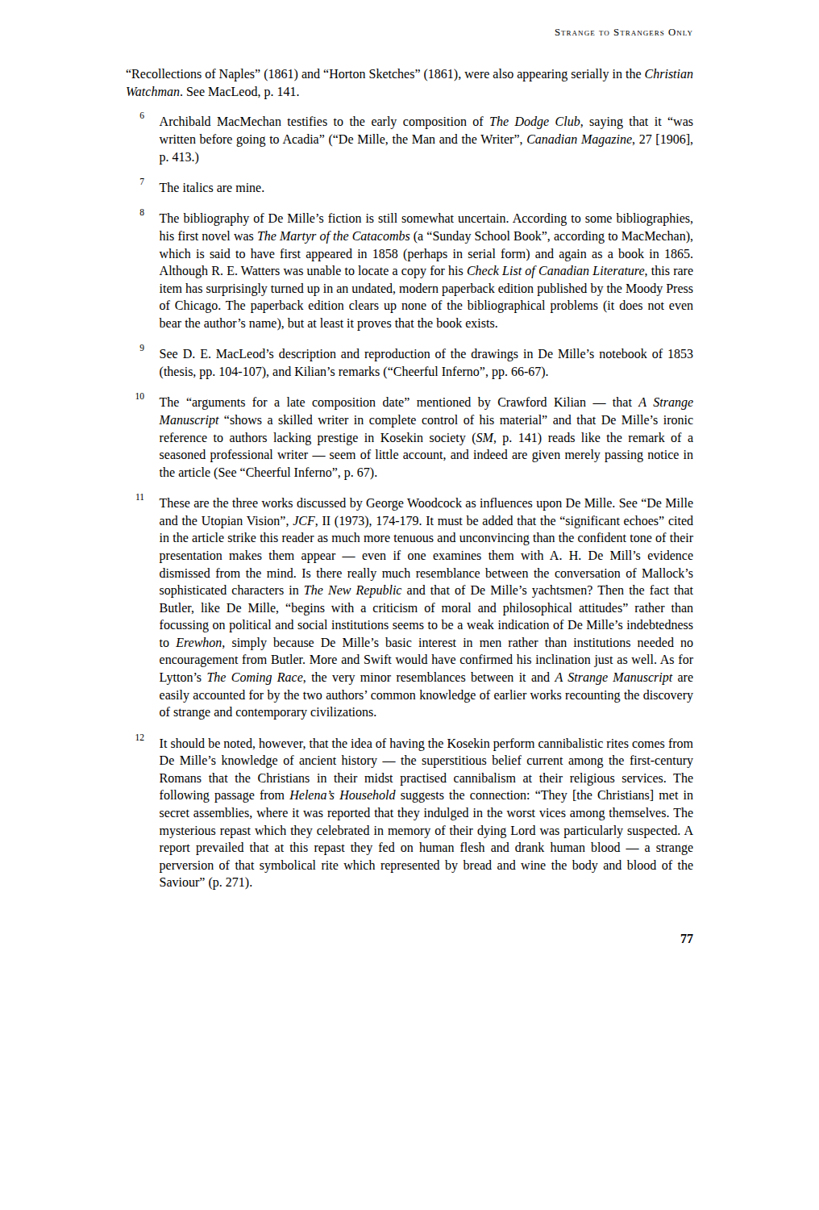Strange to Strangers Only
“Recollections of Naples” (1861) and “Horton Sketches” (1861), were also appearing serially in the Christian Watchman. See MacLeod, p. 141.
Archibald MacMechan testifies to the early composition of The Dodge Club, saying that it “was written before going to Acadia” (“De Mille, the Man and the Writer”, Canadian Magazine, 27 [1906], p. 413.)
The italics are mine.
The bibliography of De Mille’s fiction is still somewhat uncertain. According to some bibliographies, his first novel was The Martyr of the Catacombs (a “Sunday School Book”, according to MacMechan), which is said to have first appeared in 1858 (perhaps in serial form) and again as a book in 1865. Although R. E. Watters was unable to locate a copy for his Check List of Canadian Literature, this rare item has surprisingly turned up in an undated, modern paperback edition published by the Moody Press of Chicago. The paperback edition clears up none of the bibliographical problems (it does not even bear the author’s name), but at least it proves that the book exists.
See D. E. MacLeod’s description and reproduction of the drawings in De Mille’s notebook of 1853 (thesis, pp. 104-107), and Kilian’s remarks (“Cheerful Inferno”, pp. 66-67).
The “arguments for a late composition date” mentioned by Crawford Kilian — that A Strange Manuscript “shows a skilled writer in complete control of his material” and that De Mille’s ironic reference to authors lacking prestige in Kosekin society (SM, p. 141) reads like the remark of a seasoned professional writer — seem of little account, and indeed are given merely passing notice in the article (See “Cheerful Inferno”, p. 67).
These are the three works discussed by George Woodcock as influences upon De Mille. See “De Mille and the Utopian Vision”, JCF, II (1973), 174-179. It must be added that the “significant echoes” cited in the article strike this reader as much more tenuous and unconvincing than the confident tone of their presentation makes them appear — even if one examines them with A. H. De Mill’s evidence dismissed from the mind. Is there really much resemblance between the conversation of Mallock’s sophisticated characters in The New Republic and that of De Mille’s yachtsmen? Then the fact that Butler, like De Mille, “begins with a criticism of moral and philosophical attitudes” rather than focussing on political and social institutions seems to be a weak indication of De Mille’s indebtedness to Erewhon, simply because De Mille’s basic interest in men rather than institutions needed no encouragement from Butler. More and Swift would have confirmed his inclination just as well. As for Lytton’s The Coming Race, the very minor resemblances between it and A Strange Manuscript are easily accounted for by the two authors’ common knowledge of earlier works recounting the discovery of strange and contemporary civilizations.
It should be noted, however, that the idea of having the Kosekin perform cannibalistic rites comes from De Mille’s knowledge of ancient history — the superstitious belief current among the first-century Romans that the Christians in their midst practised cannibalism at their religious services. The following passage from Helena’s Household suggests the connection: “They [the Christians] met in secret assemblies, where it was reported that they indulged in the worst vices among themselves. The mysterious repast which they celebrated in memory of their dying Lord was particularly suspected. A report prevailed that at this repast they fed on human flesh and drank human blood — a strange perversion of that symbolical rite which represented by bread and wine the body and blood of the Saviour” (p. 271).
77